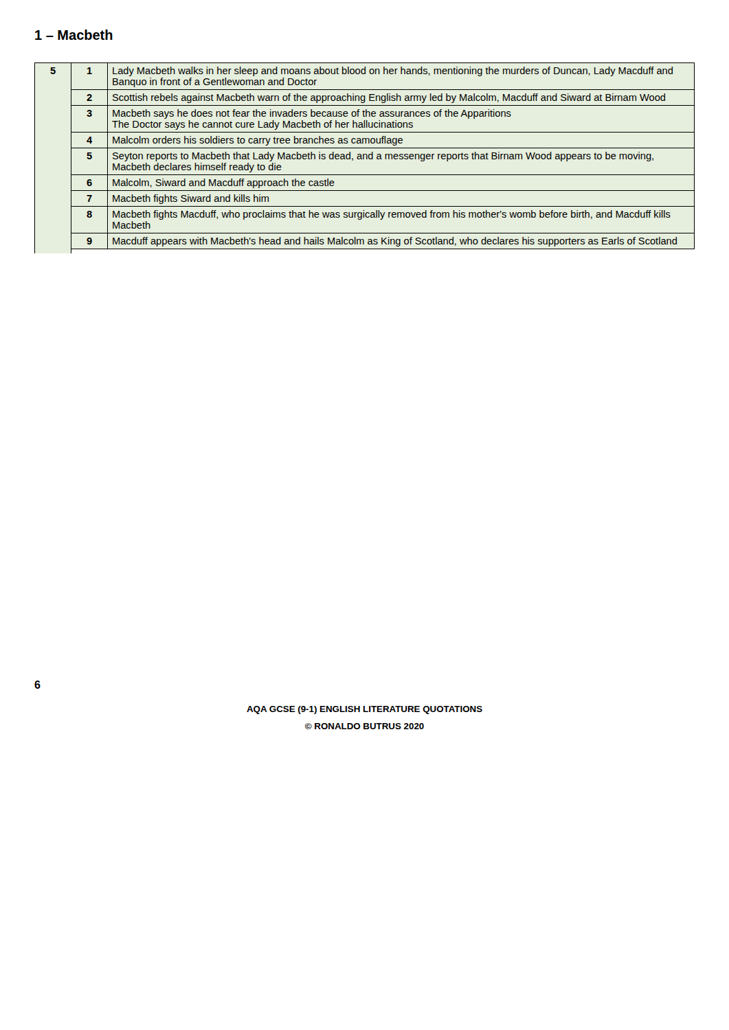1 – Macbeth
| 5 | 1 | Lady Macbeth walks in her sleep and moans about blood on her hands, mentioning the murders of Duncan, Lady Macduff and Banquo in front of a Gentlewoman and Doctor |
| 2 | Scottish rebels against Macbeth warn of the approaching English army led by Malcolm, Macduff and Siward at Birnam Wood |
| 3 | Macbeth says he does not fear the invaders because of the assurances of the Apparitions The Doctor says he cannot cure Lady Macbeth of her hallucinations |
| 4 | Malcolm orders his soldiers to carry tree branches as camouflage |
| 5 | Seyton reports to Macbeth that Lady Macbeth is dead, and a messenger reports that Birnam Wood appears to be moving, Macbeth declares himself ready to die |
| 6 | Malcolm, Siward and Macduff approach the castle |
| 7 | Macbeth fights Siward and kills him |
| 8 | Macbeth fights Macduff, who proclaims that he was surgically removed from his mother's womb before birth, and Macduff kills Macbeth |
| 9 | Macduff appears with Macbeth's head and hails Malcolm as King of Scotland, who declares his supporters as Earls of Scotland |
6
AQA GCSE (9-1) ENGLISH LITERATURE QUOTATIONS
© RONALDO BUTRUS 2020